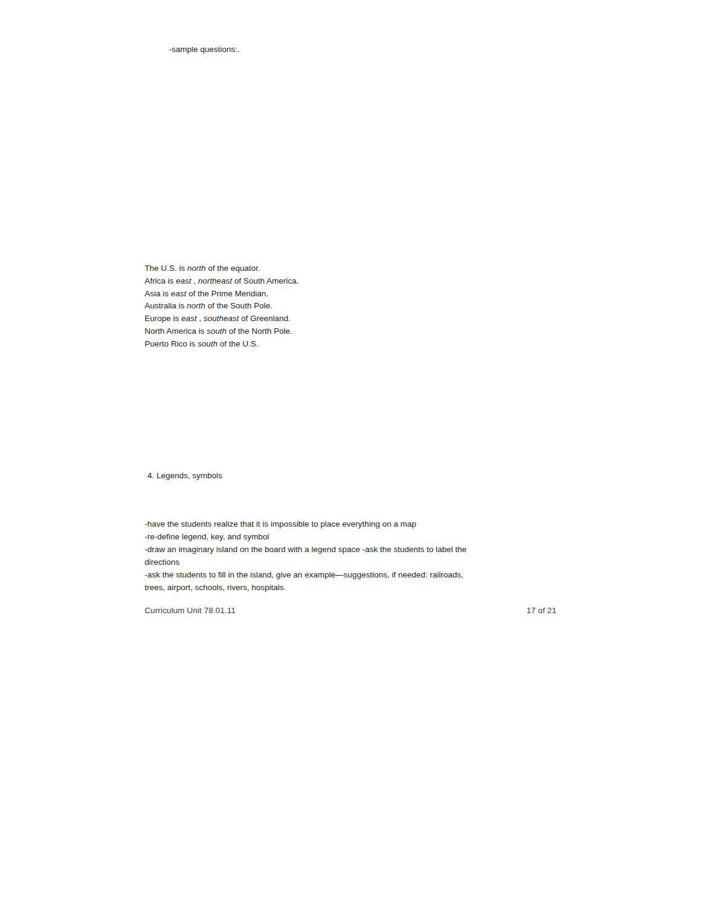-sample questions:.
The U.S. is north of the equator.
Africa is east , northeast of South America.
Asia is east of the Prime Meridian.
Australia is north of the South Pole.
Europe is east , southeast of Greenland.
North America is south of the North Pole.
Puerto Rico is south of the U.S.
4. Legends, symbols
-have the students realize that it is impossible to place everything on a map
-re-define legend, key, and symbol
-draw an imaginary island on the board with a legend space -ask the students to label the
directions
-ask the students to fill in the island, give an example—suggestions, if needed: railroads,
trees, airport, schools, rivers, hospitals.
Curriculum Unit 78.01.11
17 of 21